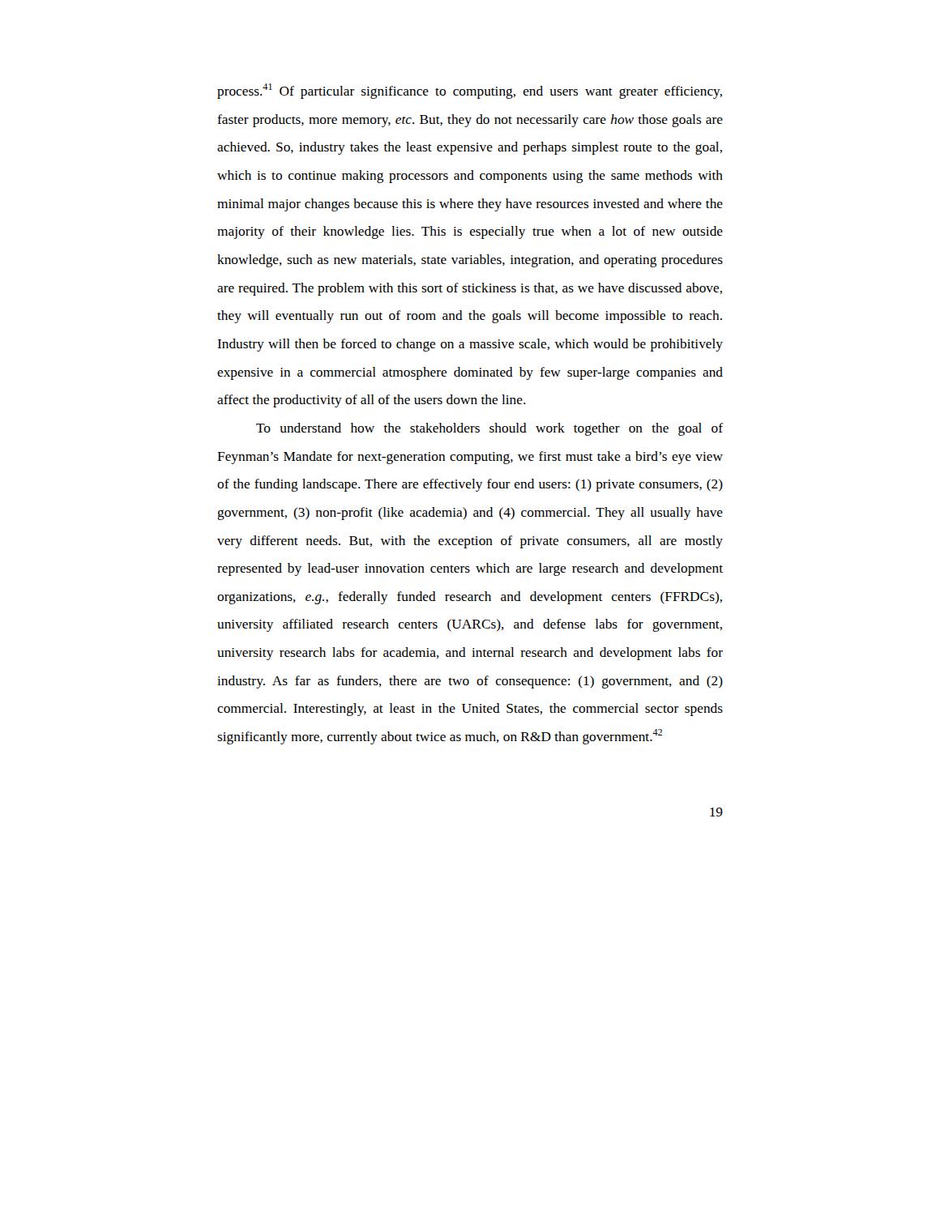process.41 Of particular significance to computing, end users want greater efficiency, faster products, more memory, etc. But, they do not necessarily care how those goals are achieved. So, industry takes the least expensive and perhaps simplest route to the goal, which is to continue making processors and components using the same methods with minimal major changes because this is where they have resources invested and where the majority of their knowledge lies. This is especially true when a lot of new outside knowledge, such as new materials, state variables, integration, and operating procedures are required. The problem with this sort of stickiness is that, as we have discussed above, they will eventually run out of room and the goals will become impossible to reach. Industry will then be forced to change on a massive scale, which would be prohibitively expensive in a commercial atmosphere dominated by few super-large companies and affect the productivity of all of the users down the line.
To understand how the stakeholders should work together on the goal of Feynman’s Mandate for next-generation computing, we first must take a bird’s eye view of the funding landscape. There are effectively four end users: (1) private consumers, (2) government, (3) non-profit (like academia) and (4) commercial. They all usually have very different needs. But, with the exception of private consumers, all are mostly represented by lead-user innovation centers which are large research and development organizations, e.g., federally funded research and development centers (FFRDCs), university affiliated research centers (UARCs), and defense labs for government, university research labs for academia, and internal research and development labs for industry. As far as funders, there are two of consequence: (1) government, and (2) commercial. Interestingly, at least in the United States, the commercial sector spends significantly more, currently about twice as much, on R&D than government.42
19